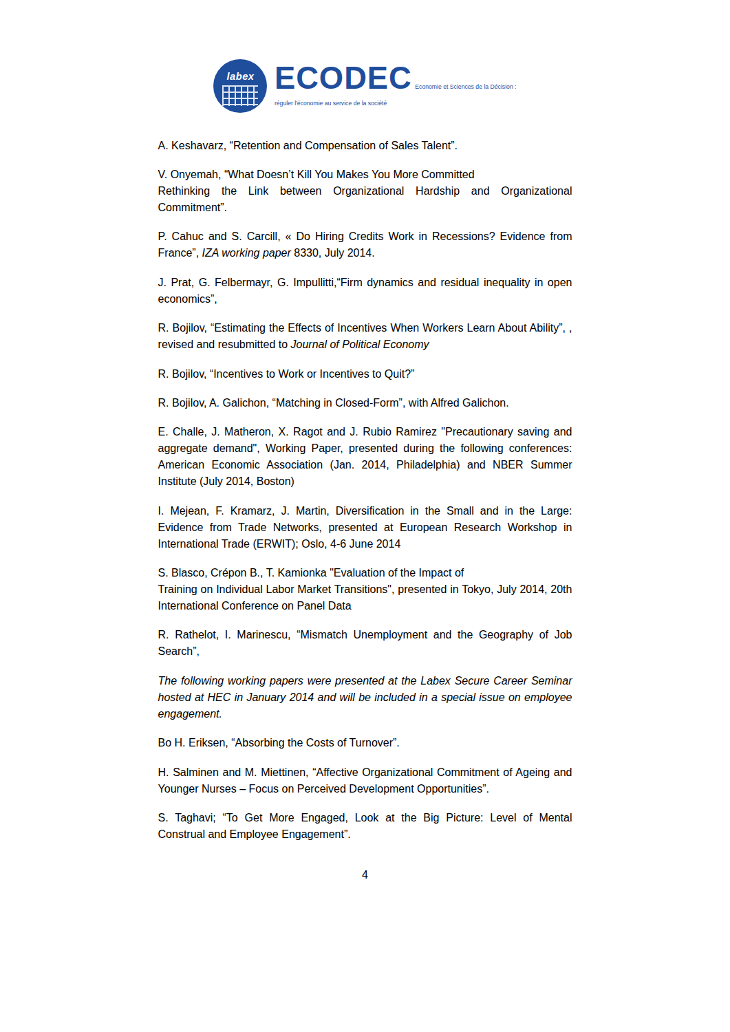labex ECODEC Economie et Sciences de la Décision :
réguler l'économie au service de la société
A. Keshavarz, “Retention and Compensation of Sales Talent”.
V. Onyemah, “What Doesn’t Kill You Makes You More Committed
Rethinking the Link between Organizational Hardship and Organizational Commitment”.
P. Cahuc and S. Carcill, « Do Hiring Credits Work in Recessions? Evidence from France”, IZA working paper 8330, July 2014.
J. Prat, G. Felbermayr, G. Impullitti,“Firm dynamics and residual inequality in open economics”,
R. Bojilov, “Estimating the Effects of Incentives When Workers Learn About Ability”, , revised and resubmitted to Journal of Political Economy
R. Bojilov, “Incentives to Work or Incentives to Quit?”
R. Bojilov, A. Galichon, “Matching in Closed-Form”, with Alfred Galichon.
E. Challe, J. Matheron, X. Ragot and J. Rubio Ramirez "Precautionary saving and aggregate demand", Working Paper, presented during the following conferences: American Economic Association (Jan. 2014, Philadelphia) and NBER Summer Institute (July 2014, Boston)
I. Mejean, F. Kramarz, J. Martin, Diversification in the Small and in the Large: Evidence from Trade Networks, presented at European Research Workshop in International Trade (ERWIT); Oslo, 4-6 June 2014
S. Blasco, Crépon B., T. Kamionka "Evaluation of the Impact of
Training on Individual Labor Market Transitions", presented in Tokyo, July 2014, 20th International Conference on Panel Data
R. Rathelot, I. Marinescu, “Mismatch Unemployment and the Geography of Job Search”,
The following working papers were presented at the Labex Secure Career Seminar hosted at HEC in January 2014 and will be included in a special issue on employee engagement.
Bo H. Eriksen, “Absorbing the Costs of Turnover”.
H. Salminen and M. Miettinen, “Affective Organizational Commitment of Ageing and Younger Nurses – Focus on Perceived Development Opportunities”.
S. Taghavi; “To Get More Engaged, Look at the Big Picture: Level of Mental Construal and Employee Engagement”.
4